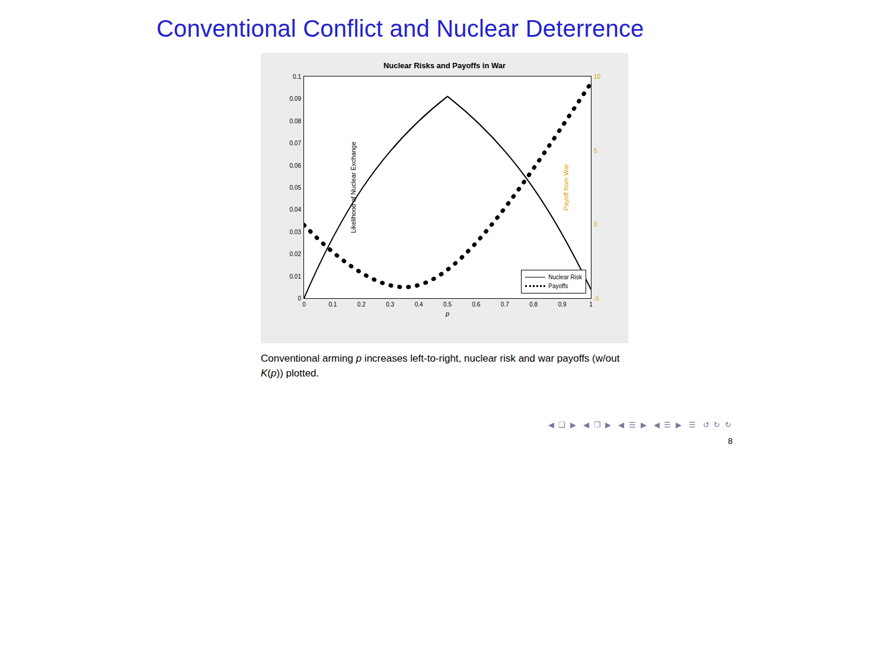Conventional Conflict and Nuclear Deterrence
Nuclear Risks and Payoffs in War
Likelihood of Nuclear Exchange Payoff from War 0.1 0.09 0.08 0.07 0.06 0.05 0.04 0.03 0.02 0.01 0 10 5 0 -5 0 0.1 0.2 0.3 0.4 0.5 0.6 0.7 0.8 0.9 1 p
Nuclear Risk
Payoffs
Conventional arming p increases left-to-right, nuclear risk and war payoffs (w/out K(p)) plotted.
◀ ❑ ▶◀ ❐ ▶◀ ☰ ▶◀ ☰ ▶☰↺ ↻ ↻
8